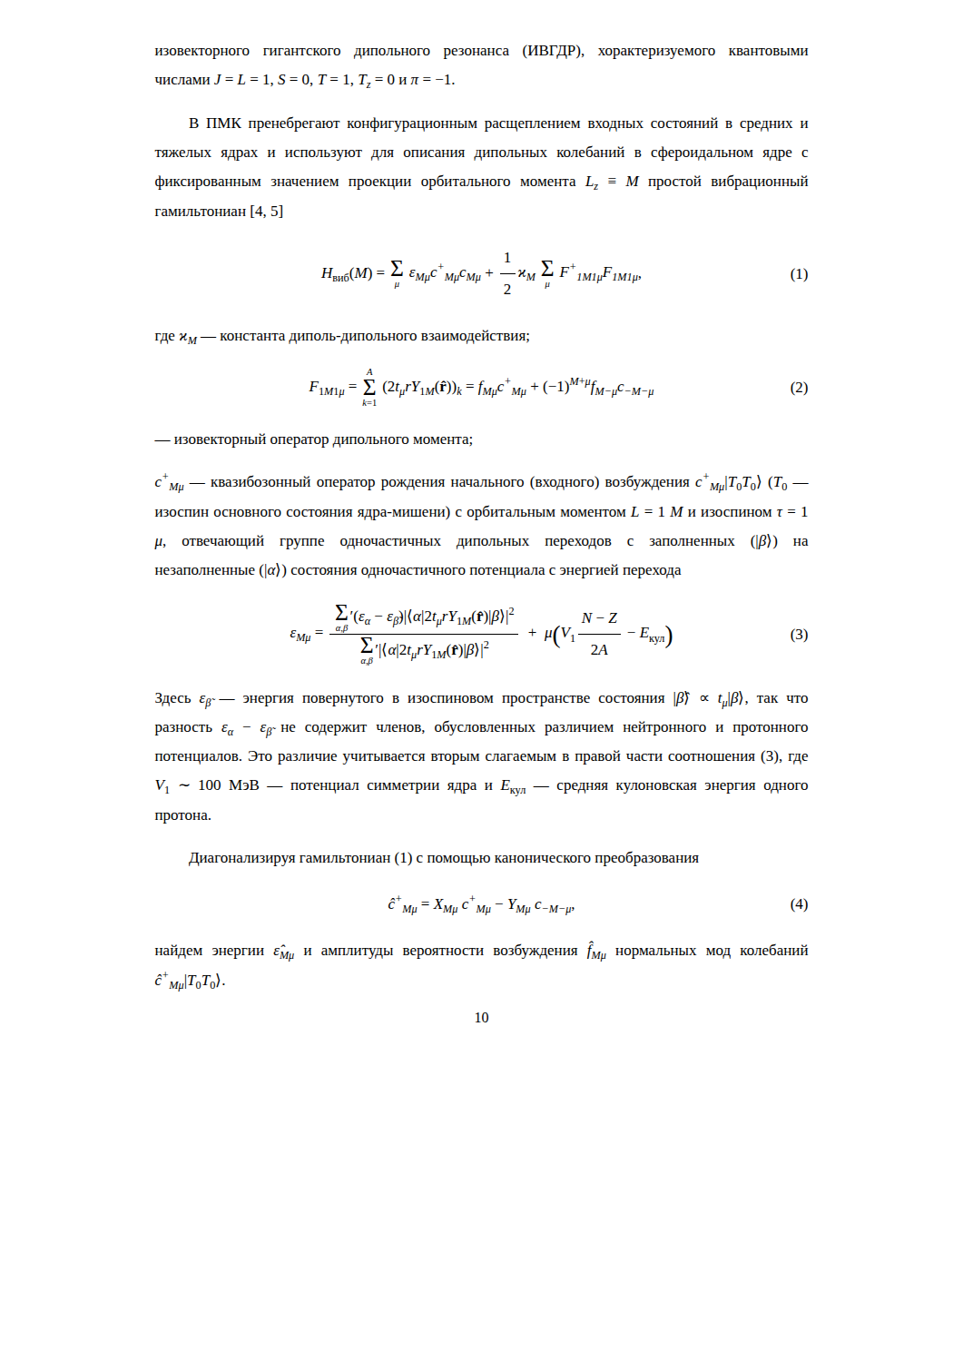изовекторного гигантского дипольного резонанса (ИВГДР), хорактеризуемого квантовыми числами J = L = 1, S = 0, T = 1, Tz = 0 и π = −1.
В ПМК пренебрегают конфигурационным расщеплением входных состояний в средних и тяжелых ядрах и используют для описания дипольных колебаний в сфероидальном ядре с фиксированным значением проекции орбитального момента Lz ≡ M простой вибрационный гамильтониан [4, 5]
Hвиб(M) = Σμ εMμc+MμcMμ + 12 ϰM Σμ F+1M1μF1M1μ, (1)
где ϰM — константа диполь-дипольного взаимодействия;
F1M1μ = AΣk=1 (2tμrY1M(r̂))k = fMμc+Mμ + (−1)M+μfM−μc−M−μ (2)
— изовекторный оператор дипольного момента;
c+Mμ — квазибозонный оператор рождения начального (входного) возбуждения c+Mμ|T0T0⟩ (T0 — изоспин основного состояния ядра-мишени) с орбитальным моментом L = 1 M и изоспином τ = 1 μ, отвечающий группе одночастичных дипольных переходов с заполненных (|β⟩) на незаполненные (|α⟩) состояния одночастичного потенциала с энергией перехода
εMμ = Σα,β′(εα − εβ̃)|⟨α|2tμrY1M(r̂)|β⟩|2 Σα,β′|⟨α|2tμrY1M(r̂)|β⟩|2 + μ(V1N − Z 2A − Eкул) (3)
Здесь εβ̃ — энергия повернутого в изоспиновом пространстве состояния |β̂⟩ ∝ tμ|β⟩, так что разность εα − εβ̃ не содержит членов, обусловленных различием нейтронного и протонного потенциалов. Это различие учитывается вторым слагаемым в правой части соотношения (3), где V1 ∼ 100 МэВ — потенциал симметрии ядра и Eкул — средняя кулоновская энергия одного протона.
Диагонализируя гамильтониан (1) с помощью канонического преобразования
ĉ+Mμ = XMμ c+Mμ − YMμ c−M−μ, (4)
найдем энергии ε̂Mμ и амплитуды вероятности возбуждения f̂Mμ нормальных мод колебаний ĉ+Mμ|T0T0⟩.
10